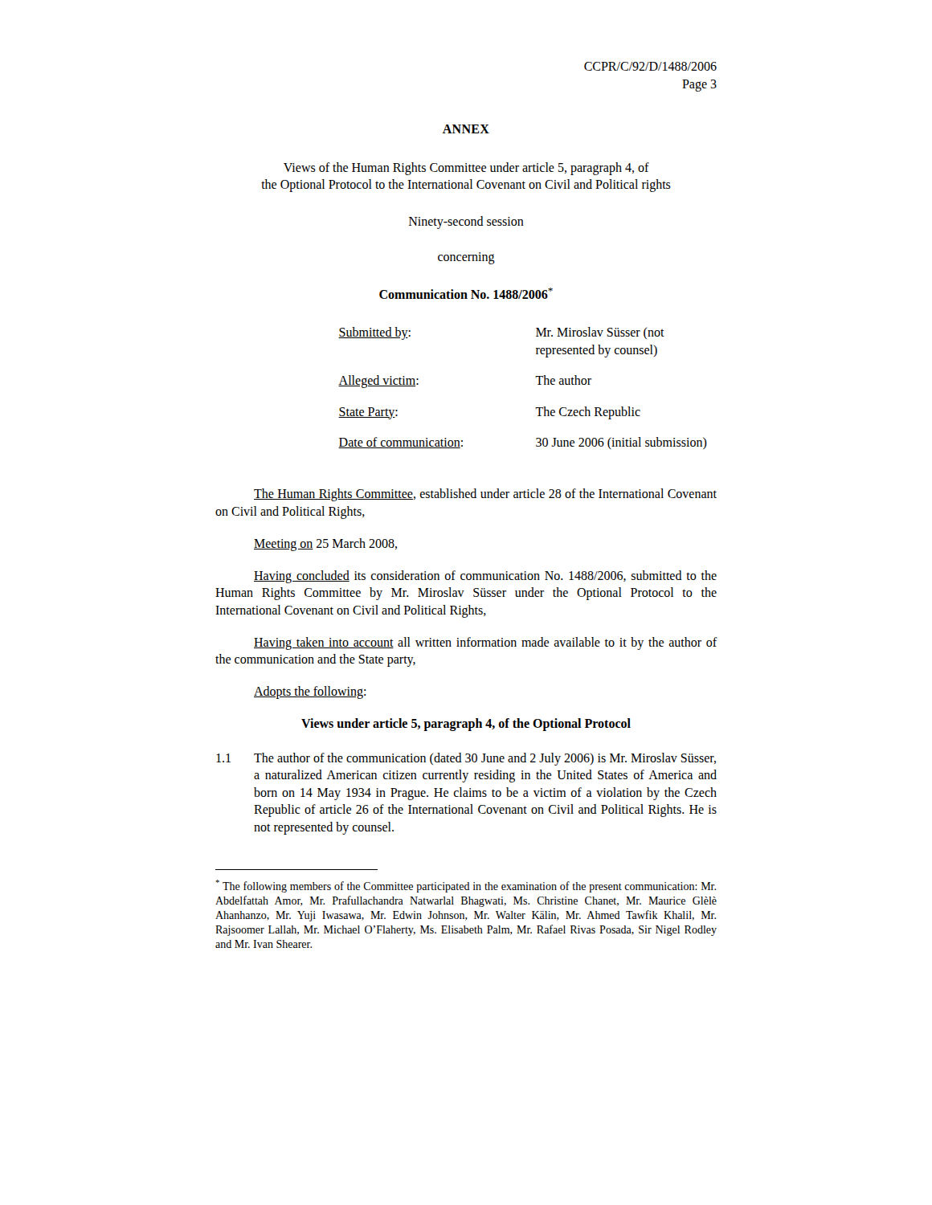CCPR/C/92/D/1488/2006
Page 3
ANNEX
Views of the Human Rights Committee under article 5, paragraph 4, of
the Optional Protocol to the International Covenant on Civil and Political rights
Ninety-second session
concerning
Communication No. 1488/2006*
| Submitted by : | Mr. Miroslav Süsser (not represented by counsel) |
| Alleged victim : | The author |
| State Party : | The Czech Republic |
| Date of communication : | 30 June 2006 (initial submission) |
The Human Rights Committee, established under article 28 of the International Covenant on Civil and Political Rights,
Meeting on 25 March 2008,
Having concluded its consideration of communication No. 1488/2006, submitted to the Human Rights Committee by Mr. Miroslav Süsser under the Optional Protocol to the International Covenant on Civil and Political Rights,
Having taken into account all written information made available to it by the author of the communication and the State party,
Adopts the following:
Views under article 5, paragraph 4, of the Optional Protocol
1.1 The author of the communication (dated 30 June and 2 July 2006) is Mr. Miroslav Süsser, a naturalized American citizen currently residing in the United States of America and born on 14 May 1934 in Prague. He claims to be a victim of a violation by the Czech Republic of article 26 of the International Covenant on Civil and Political Rights. He is not represented by counsel.
*The following members of the Committee participated in the examination of the present communication: Mr. Abdelfattah Amor, Mr. Prafullachandra Natwarlal Bhagwati, Ms. Christine Chanet, Mr. Maurice Glèlè Ahanhanzo, Mr. Yuji Iwasawa, Mr. Edwin Johnson, Mr. Walter Kälin, Mr. Ahmed Tawfik Khalil, Mr. Rajsoomer Lallah, Mr. Michael O’Flaherty, Ms. Elisabeth Palm, Mr. Rafael Rivas Posada, Sir Nigel Rodley and Mr. Ivan Shearer.